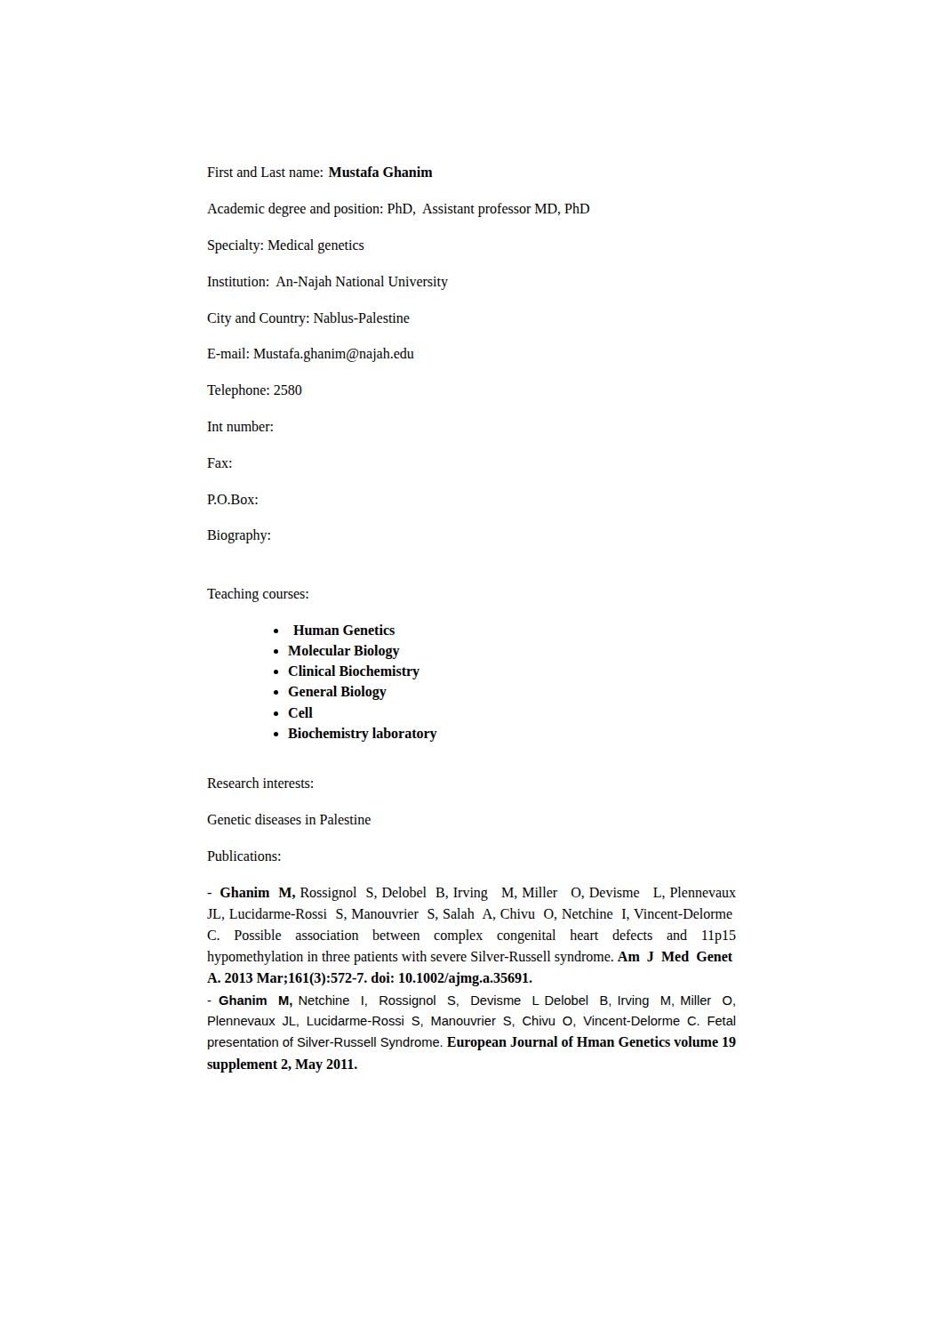First and Last name:Mustafa Ghanim
Academic degree and position: PhD, Assistant professor MD, PhD
Specialty: Medical genetics
Institution: An-Najah National University
City and Country: Nablus-Palestine
E-mail: Mustafa.ghanim@najah.edu
Telephone: 2580
Int number:
Fax:
P.O.Box:
Biography:
Teaching courses:
Human Genetics
Molecular Biology
Clinical Biochemistry
General Biology
Cell
Biochemistry laboratory
Research interests:
Genetic diseases in Palestine
Publications:
-Ghanim M, Rossignol S, Delobel B, Irving M, Miller O, Devisme L, Plennevaux JL, Lucidarme-Rossi S, Manouvrier S, Salah A, Chivu O, Netchine I, Vincent-Delorme C. Possible association between complex congenital heart defects and 11p15 hypomethylation in three patients with severe Silver-Russell syndrome. Am J Med Genet A. 2013 Mar;161(3):572-7. doi: 10.1002/ajmg.a.35691.
-Ghanim M, Netchine I, Rossignol S, Devisme L Delobel B, Irving M, Miller O, Plennevaux JL, Lucidarme-Rossi S, Manouvrier S, Chivu O, Vincent-Delorme C. Fetal presentation of Silver-Russell Syndrome. European Journal of Hman Genetics volume 19 supplement 2, May 2011.